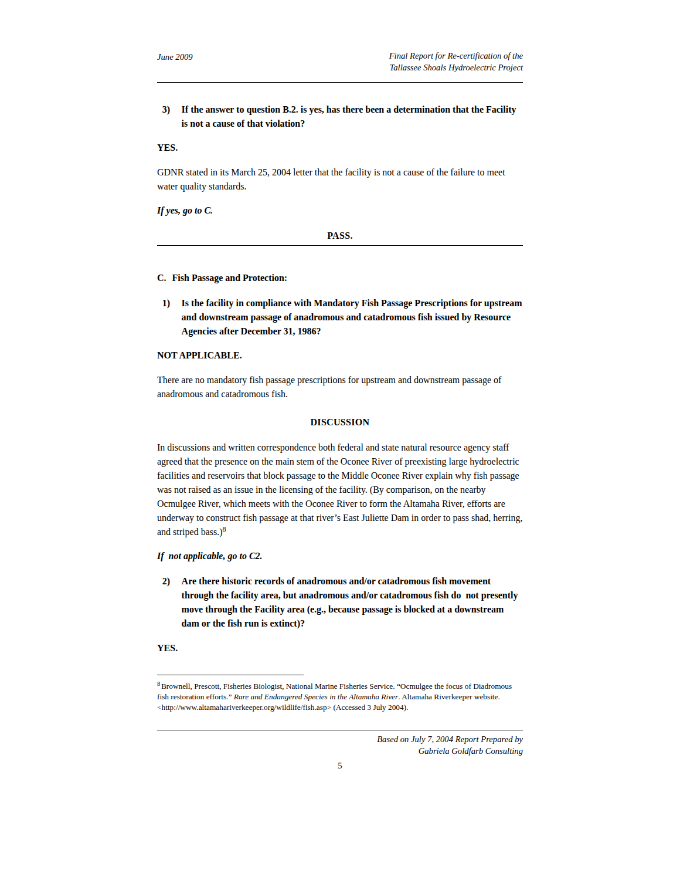June 2009
Final Report for Re-certification of the
Tallassee Shoals Hydroelectric Project
3) If the answer to question B.2. is yes, has there been a determination that the Facility is not a cause of that violation?
YES.
GDNR stated in its March 25, 2004 letter that the facility is not a cause of the failure to meet water quality standards.
If yes, go to C.
PASS.
C. Fish Passage and Protection:
1) Is the facility in compliance with Mandatory Fish Passage Prescriptions for upstream and downstream passage of anadromous and catadromous fish issued by Resource Agencies after December 31, 1986?
NOT APPLICABLE.
There are no mandatory fish passage prescriptions for upstream and downstream passage of anadromous and catadromous fish.
DISCUSSION
In discussions and written correspondence both federal and state natural resource agency staff agreed that the presence on the main stem of the Oconee River of preexisting large hydroelectric facilities and reservoirs that block passage to the Middle Oconee River explain why fish passage was not raised as an issue in the licensing of the facility. (By comparison, on the nearby Ocmulgee River, which meets with the Oconee River to form the Altamaha River, efforts are underway to construct fish passage at that river’s East Juliette Dam in order to pass shad, herring, and striped bass.)8
If not applicable, go to C2.
2) Are there historic records of anadromous and/or catadromous fish movement through the facility area, but anadromous and/or catadromous fish do not presently move through the Facility area (e.g., because passage is blocked at a downstream dam or the fish run is extinct)?
YES.
8 Brownell, Prescott, Fisheries Biologist, National Marine Fisheries Service. “Ocmulgee the focus of Diadromous fish restoration efforts.” Rare and Endangered Species in the Altamaha River. Altamaha Riverkeeper website. <http://www.altamahariverkeeper.org/wildlife/fish.asp> (Accessed 3 July 2004).
Based on July 7, 2004 Report Prepared by
Gabriela Goldfarb Consulting
5